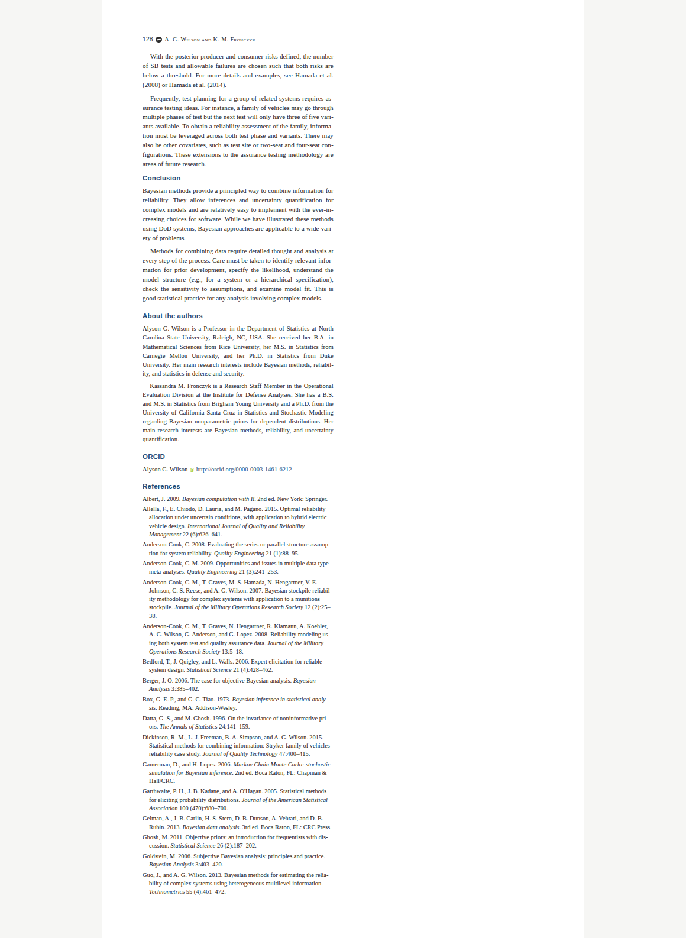128 A. G. Wilson and K. M. Fronczyk
With the posterior producer and consumer risks defined, the number of SB tests and allowable failures are chosen such that both risks are below a threshold. For more details and examples, see Hamada et al. (2008) or Hamada et al. (2014).
Frequently, test planning for a group of related systems requires assurance testing ideas. For instance, a family of vehicles may go through multiple phases of test but the next test will only have three of five variants available. To obtain a reliability assessment of the family, information must be leveraged across both test phase and variants. There may also be other covariates, such as test site or two-seat and four-seat configurations. These extensions to the assurance testing methodology are areas of future research.
Conclusion
Bayesian methods provide a principled way to combine information for reliability. They allow inferences and uncertainty quantification for complex models and are relatively easy to implement with the ever-increasing choices for software. While we have illustrated these methods using DoD systems, Bayesian approaches are applicable to a wide variety of problems.
Methods for combining data require detailed thought and analysis at every step of the process. Care must be taken to identify relevant information for prior development, specify the likelihood, understand the model structure (e.g., for a system or a hierarchical specification), check the sensitivity to assumptions, and examine model fit. This is good statistical practice for any analysis involving complex models.
About the authors
Alyson G. Wilson is a Professor in the Department of Statistics at North Carolina State University, Raleigh, NC, USA. She received her B.A. in Mathematical Sciences from Rice University, her M.S. in Statistics from Carnegie Mellon University, and her Ph.D. in Statistics from Duke University. Her main research interests include Bayesian methods, reliability, and statistics in defense and security.
Kassandra M. Fronczyk is a Research Staff Member in the Operational Evaluation Division at the Institute for Defense Analyses. She has a B.S. and M.S. in Statistics from Brigham Young University and a Ph.D. from the University of California Santa Cruz in Statistics and Stochastic Modeling regarding Bayesian nonparametric priors for dependent distributions. Her main research interests are Bayesian methods, reliability, and uncertainty quantification.
ORCID
Alyson G. Wilson iD http://orcid.org/0000-0003-1461-6212
References
Albert, J. 2009. Bayesian computation with R. 2nd ed. New York: Springer.
Allella, F., E. Chiodo, D. Lauria, and M. Pagano. 2015. Optimal reliability allocation under uncertain conditions, with application to hybrid electric vehicle design. International Journal of Quality and Reliability Management 22 (6):626–641.
Anderson-Cook, C. 2008. Evaluating the series or parallel structure assumption for system reliability. Quality Engineering 21 (1):88–95.
Anderson-Cook, C. M. 2009. Opportunities and issues in multiple data type meta-analyses. Quality Engineering 21 (3):241–253.
Anderson-Cook, C. M., T. Graves, M. S. Hamada, N. Hengartner, V. E. Johnson, C. S. Reese, and A. G. Wilson. 2007. Bayesian stockpile reliability methodology for complex systems with application to a munitions stockpile. Journal of the Military Operations Research Society 12 (2):25–38.
Anderson-Cook, C. M., T. Graves, N. Hengartner, R. Klamann, A. Koehler, A. G. Wilson, G. Anderson, and G. Lopez. 2008. Reliability modeling using both system test and quality assurance data. Journal of the Military Operations Research Society 13:5–18.
Bedford, T., J. Quigley, and L. Walls. 2006. Expert elicitation for reliable system design. Statistical Science 21 (4):428–462.
Berger, J. O. 2006. The case for objective Bayesian analysis. Bayesian Analysis 3:385–402.
Box, G. E. P., and G. C. Tiao. 1973. Bayesian inference in statistical analysis. Reading, MA: Addison-Wesley.
Datta, G. S., and M. Ghosh. 1996. On the invariance of noninformative priors. The Annals of Statistics 24:141–159.
Dickinson, R. M., L. J. Freeman, B. A. Simpson, and A. G. Wilson. 2015. Statistical methods for combining information: Stryker family of vehicles reliability case study. Journal of Quality Technology 47:400–415.
Gamerman, D., and H. Lopes. 2006. Markov Chain Monte Carlo: stochastic simulation for Bayesian inference. 2nd ed. Boca Raton, FL: Chapman & Hall/CRC.
Garthwaite, P. H., J. B. Kadane, and A. O'Hagan. 2005. Statistical methods for eliciting probability distributions. Journal of the American Statistical Association 100 (470):680–700.
Gelman, A., J. B. Carlin, H. S. Stern, D. B. Dunson, A. Vehtari, and D. B. Rubin. 2013. Bayesian data analysis. 3rd ed. Boca Raton, FL: CRC Press.
Ghosh, M. 2011. Objective priors: an introduction for frequentists with discussion. Statistical Science 26 (2):187–202.
Goldstein, M. 2006. Subjective Bayesian analysis: principles and practice. Bayesian Analysis 3:403–420.
Guo, J., and A. G. Wilson. 2013. Bayesian methods for estimating the reliability of complex systems using heterogeneous multilevel information. Technometrics 55 (4):461–472.